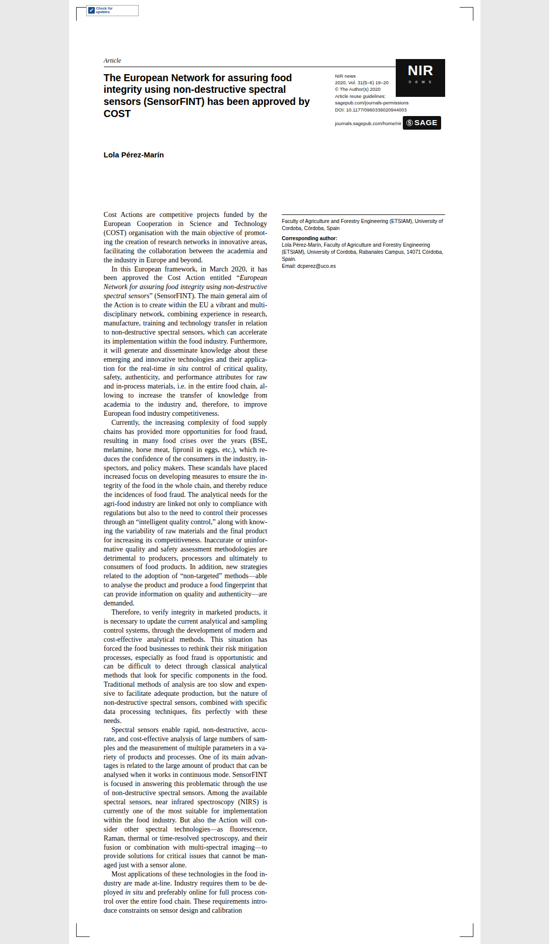✓
Check for
updates
NIR
n e w s
Article
The European Network for assuring food integrity using non-destructive spectral sensors (SensorFINT) has been approved by COST
NIR news
2020, Vol. 31(5–6) 19–20
© The Author(s) 2020
Article reuse guidelines:
sagepub.com/journals-permissions
DOI: 10.1177/0960336020944003
journals.sagepub.com/home/nir
SSAGE
Lola Pérez-Marín
Cost Actions are competitive projects funded by the European Cooperation in Science and Technology (COST) organisation with the main objective of promoting the creation of research networks in innovative areas, facilitating the collaboration between the academia and the industry in Europe and beyond.
In this European framework, in March 2020, it has been approved the Cost Action entitled “European Network for assuring food integrity using non-destructive spectral sensors” (SensorFINT). The main general aim of the Action is to create within the EU a vibrant and multidisciplinary network, combining experience in research, manufacture, training and technology transfer in relation to non-destructive spectral sensors, which can accelerate its implementation within the food industry. Furthermore, it will generate and disseminate knowledge about these emerging and innovative technologies and their application for the real-time in situ control of critical quality, safety, authenticity, and performance attributes for raw and in-process materials, i.e. in the entire food chain, allowing to increase the transfer of knowledge from academia to the industry and, therefore, to improve European food industry competitiveness.
Currently, the increasing complexity of food supply chains has provided more opportunities for food fraud, resulting in many food crises over the years (BSE, melamine, horse meat, fipronil in eggs, etc.), which reduces the confidence of the consumers in the industry, inspectors, and policy makers. These scandals have placed increased focus on developing measures to ensure the integrity of the food in the whole chain, and thereby reduce the incidences of food fraud. The analytical needs for the agri-food industry are linked not only to compliance with regulations but also to the need to control their processes through an “intelligent quality control,” along with knowing the variability of raw materials and the final product for increasing its competitiveness. Inaccurate or uninformative quality and safety assessment methodologies are detrimental to producers, processors and ultimately to consumers of food products. In addition, new strategies related to the adoption of “non-targeted” methods—able to analyse the product and produce a food fingerprint that can provide information on quality and authenticity—are demanded.
Therefore, to verify integrity in marketed products, it is necessary to update the current analytical and sampling control systems, through the development of modern and cost-effective analytical methods. This situation has forced the food businesses to rethink their risk mitigation processes, especially as food fraud is opportunistic and can be difficult to detect through classical analytical methods that look for specific components in the food. Traditional methods of analysis are too slow and expensive to facilitate adequate production, but the nature of non-destructive spectral sensors, combined with specific data processing techniques, fits perfectly with these needs.
Spectral sensors enable rapid, non-destructive, accurate, and cost-effective analysis of large numbers of samples and the measurement of multiple parameters in a variety of products and processes. One of its main advantages is related to the large amount of product that can be analysed when it works in continuous mode. SensorFINT is focused in answering this problematic through the use of non-destructive spectral sensors. Among the available spectral sensors, near infrared spectroscopy (NIRS) is currently one of the most suitable for implementation within the food industry. But also the Action will consider other spectral technologies—as fluorescence, Raman, thermal or time-resolved spectroscopy, and their fusion or combination with multi-spectral imaging—to provide solutions for critical issues that cannot be managed just with a sensor alone.
Most applications of these technologies in the food industry are made at-line. Industry requires them to be deployed in situ and preferably online for full process control over the entire food chain. These requirements introduce constraints on sensor design and calibration
Faculty of Agriculture and Forestry Engineering (ETSIAM), University of Cordoba, Córdoba, Spain
Corresponding author:
Lola Pérez-Marín, Faculty of Agriculture and Forestry Engineering (ETSIAM), University of Cordoba, Rabanales Campus, 14071 Córdoba, Spain.
Email: dcperez@uco.es